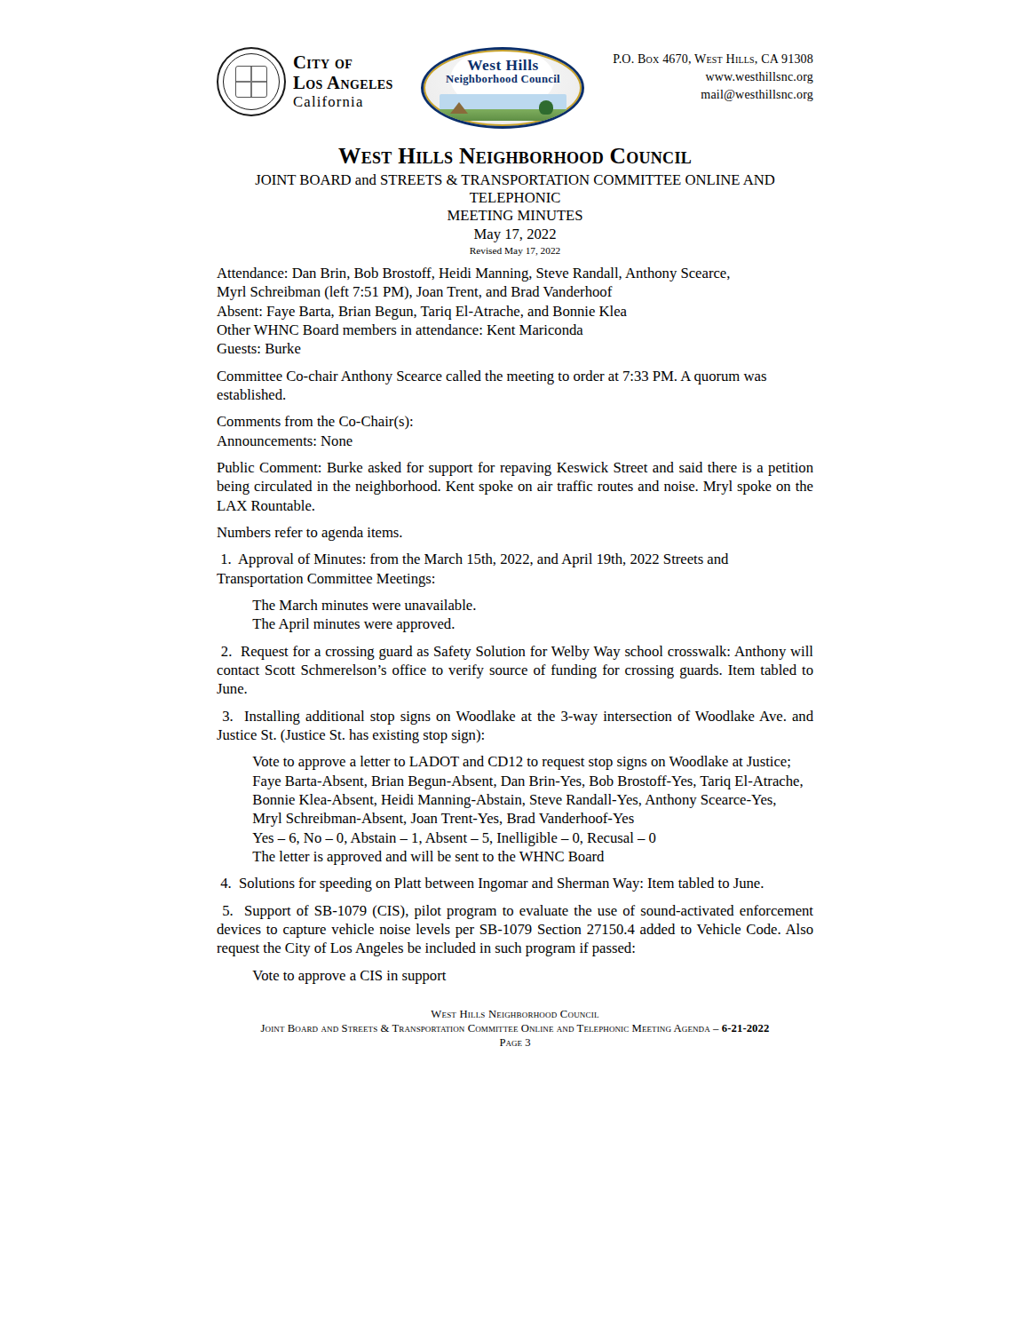City of
Los Angeles California
West Hills Neighborhood Council
P.O. Box 4670, West Hills, CA 91308
www.westhillsnc.org
mail@westhillsnc.org
West Hills Neighborhood Council
JOINT BOARD and STREETS & TRANSPORTATION COMMITTEE ONLINE AND TELEPHONIC
MEETING MINUTES
May 17, 2022
Revised May 17, 2022
Attendance: Dan Brin, Bob Brostoff, Heidi Manning, Steve Randall, Anthony Scearce,
Myrl Schreibman (left 7:51 PM), Joan Trent, and Brad Vanderhoof
Absent: Faye Barta, Brian Begun, Tariq El-Atrache, and Bonnie Klea
Other WHNC Board members in attendance: Kent Mariconda
Guests: Burke
Committee Co-chair Anthony Scearce called the meeting to order at 7:33 PM. A quorum was established.
Comments from the Co-Chair(s):
Announcements: None
Public Comment: Burke asked for support for repaving Keswick Street and said there is a petition being circulated in the neighborhood. Kent spoke on air traffic routes and noise. Mryl spoke on the LAX Rountable.
Numbers refer to agenda items.
1. Approval of Minutes: from the March 15th, 2022, and April 19th, 2022 Streets and Transportation Committee Meetings:
The March minutes were unavailable.
The April minutes were approved.
2. Request for a crossing guard as Safety Solution for Welby Way school crosswalk: Anthony will contact Scott Schmerelson’s office to verify source of funding for crossing guards. Item tabled to June.
3. Installing additional stop signs on Woodlake at the 3-way intersection of Woodlake Ave. and Justice St. (Justice St. has existing stop sign):
Vote to approve a letter to LADOT and CD12 to request stop signs on Woodlake at Justice;
Faye Barta-Absent, Brian Begun-Absent, Dan Brin-Yes, Bob Brostoff-Yes, Tariq El-Atrache,
Bonnie Klea-Absent, Heidi Manning-Abstain, Steve Randall-Yes, Anthony Scearce-Yes,
Mryl Schreibman-Absent, Joan Trent-Yes, Brad Vanderhoof-Yes
Yes – 6, No – 0, Abstain – 1, Absent – 5, Inelligible – 0, Recusal – 0
The letter is approved and will be sent to the WHNC Board
4. Solutions for speeding on Platt between Ingomar and Sherman Way: Item tabled to June.
5. Support of SB-1079 (CIS), pilot program to evaluate the use of sound-activated enforcement devices to capture vehicle noise levels per SB-1079 Section 27150.4 added to Vehicle Code. Also request the City of Los Angeles be included in such program if passed:
Vote to approve a CIS in support
West Hills Neighborhood Council
Joint Board and Streets & Transportation Committee Online and Telephonic Meeting Agenda – 6-21-2022
Page 3